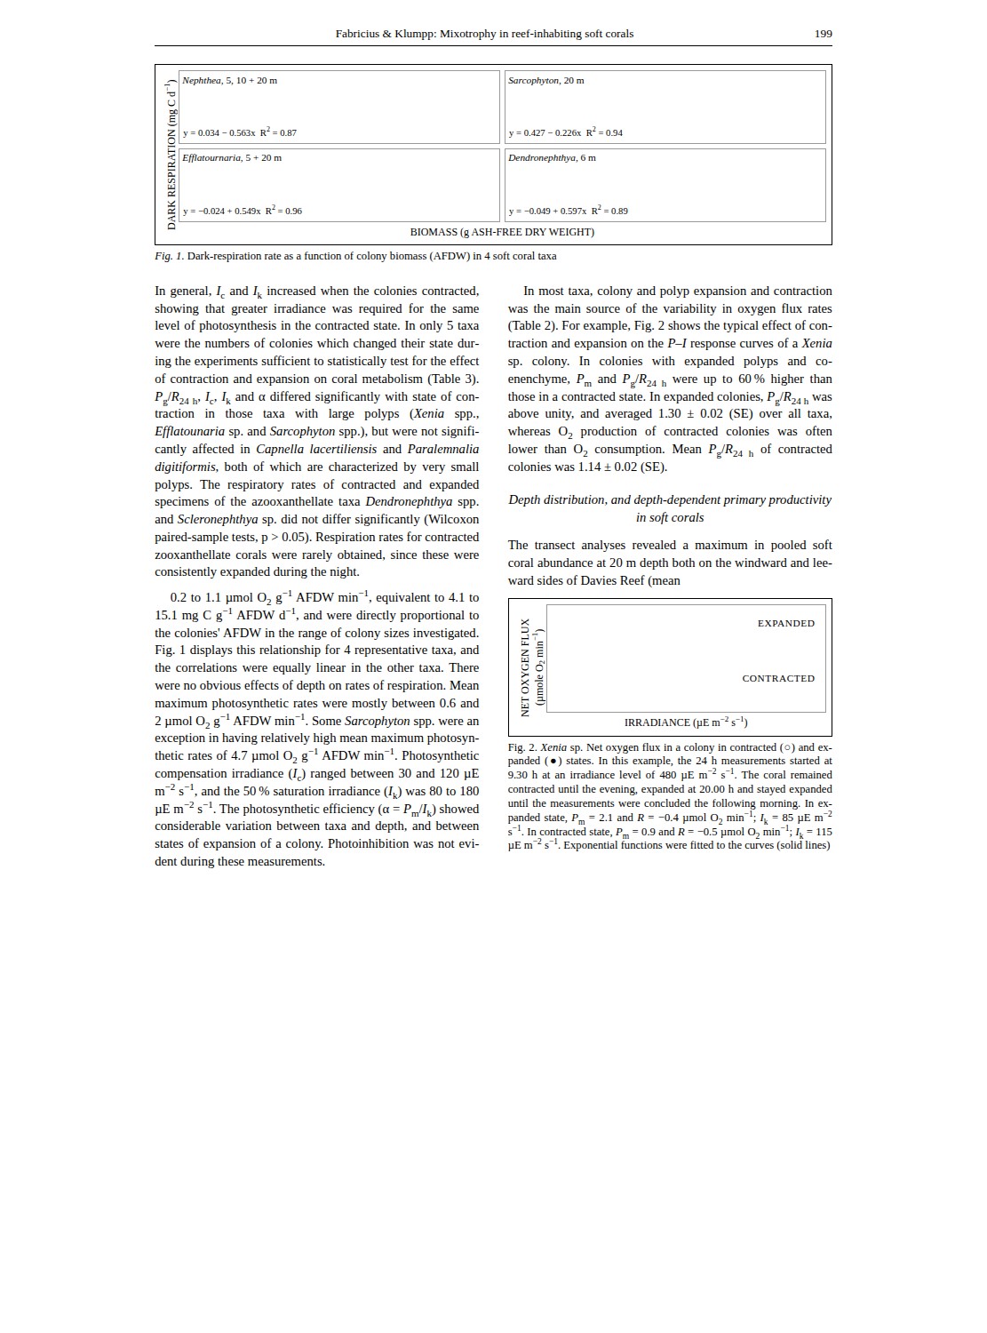Fabricius & Klumpp: Mixotrophy in reef-inhabiting soft corals 199
DARK RESPIRATION (mg C d−1)
Nephthea, 5, 10 + 20 m
y = 0.034 − 0.563x R2 = 0.87
Sarcophyton, 20 m
y = 0.427 − 0.226x R2 = 0.94
Efflatournaria, 5 + 20 m
y = −0.024 + 0.549x R2 = 0.96
Dendronephthya, 6 m
y = −0.049 + 0.597x R2 = 0.89
BIOMASS (g ASH-FREE DRY WEIGHT)
Fig. 1. Dark-respiration rate as a function of colony biomass (AFDW) in 4 soft coral taxa
In general, Ic and Ik increased when the colonies contracted, showing that greater irradiance was required for the same level of photosynthesis in the contracted state. In only 5 taxa were the numbers of colonies which changed their state during the experiments sufficient to statistically test for the effect of contraction and expansion on coral metabolism (Table 3). Pg/R24 h, Ic, Ik and α differed significantly with state of contraction in those taxa with large polyps (Xenia spp., Efflatounaria sp. and Sarcophyton spp.), but were not significantly affected in Capnella lacertiliensis and Paralemnalia digitiformis, both of which are characterized by very small polyps. The respiratory rates of contracted and expanded specimens of the azooxanthellate taxa Dendronephthya spp. and Scleronephthya sp. did not differ significantly (Wilcoxon paired-sample tests, p > 0.05). Respiration rates for contracted zooxanthellate corals were rarely obtained, since these were consistently expanded during the night.
0.2 to 1.1 µmol O2 g−1 AFDW min−1, equivalent to 4.1 to 15.1 mg C g−1 AFDW d−1, and were directly proportional to the colonies' AFDW in the range of colony sizes investigated. Fig. 1 displays this relationship for 4 representative taxa, and the correlations were equally linear in the other taxa. There were no obvious effects of depth on rates of respiration. Mean maximum photosynthetic rates were mostly between 0.6 and 2 µmol O2 g−1 AFDW min−1. Some Sarcophyton spp. were an exception in having relatively high mean maximum photosynthetic rates of 4.7 µmol O2 g−1 AFDW min−1. Photosynthetic compensation irradiance (Ic) ranged between 30 and 120 µE m−2 s−1, and the 50 % saturation irradiance (Ik) was 80 to 180 µE m−2 s−1. The photosynthetic efficiency (α = Pm/Ik) showed considerable variation between taxa and depth, and between states of expansion of a colony. Photoinhibition was not evident during these measurements.
In most taxa, colony and polyp expansion and contraction was the main source of the variability in oxygen flux rates (Table 2). For example, Fig. 2 shows the typical effect of contraction and expansion on the P–I response curves of a Xenia sp. colony. In colonies with expanded polyps and coenenchyme, Pm and Pg/R24 h were up to 60 % higher than those in a contracted state. In expanded colonies, Pg/R24 h was above unity, and averaged 1.30 ± 0.02 (SE) over all taxa, whereas O2 production of contracted colonies was often lower than O2 consumption. Mean Pg/R24 h of contracted colonies was 1.14 ± 0.02 (SE).
Depth distribution, and depth-dependent primary productivity in soft corals
The transect analyses revealed a maximum in pooled soft coral abundance at 20 m depth both on the windward and leeward sides of Davies Reef (mean
NET OXYGEN FLUX (µmole O2 min−1)
EXPANDED CONTRACTED
IRRADIANCE (µE m−2 s−1)
Fig. 2. Xenia sp. Net oxygen flux in a colony in contracted (○) and expanded (●) states. In this example, the 24 h measurements started at 9.30 h at an irradiance level of 480 µE m−2 s−1. The coral remained contracted until the evening, expanded at 20.00 h and stayed expanded until the measurements were concluded the following morning. In expanded state, Pm = 2.1 and R = −0.4 µmol O2 min−1; Ik = 85 µE m−2 s−1. In contracted state, Pm = 0.9 and R = −0.5 µmol O2 min−1; Ik = 115 µE m−2 s−1. Exponential functions were fitted to the curves (solid lines)